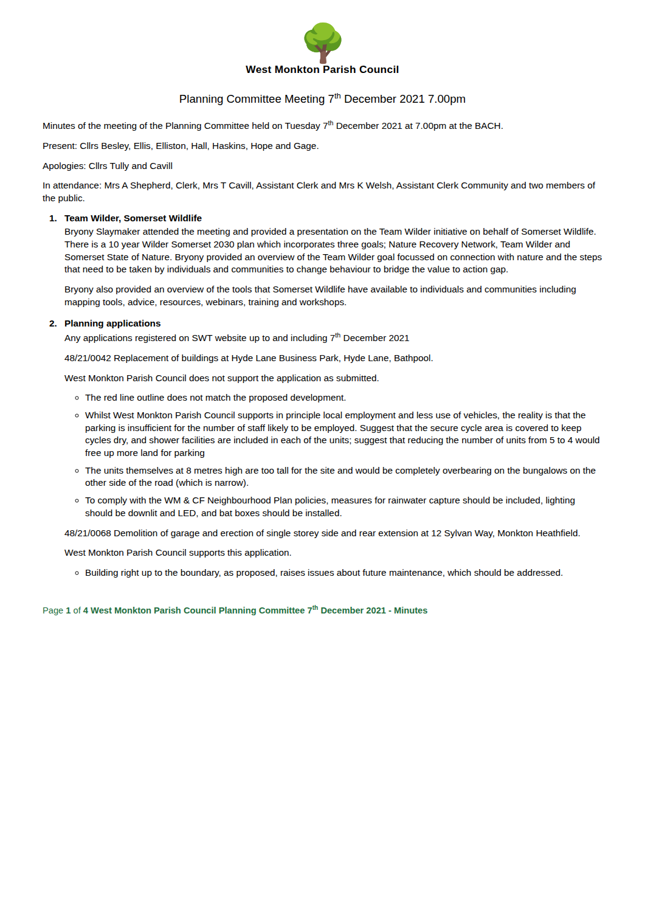🌳
West Monkton Parish Council
Planning Committee Meeting 7th December 2021 7.00pm
Minutes of the meeting of the Planning Committee held on Tuesday 7th December 2021 at 7.00pm at the BACH.
Present: Cllrs Besley, Ellis, Elliston, Hall, Haskins, Hope and Gage.
Apologies: Cllrs Tully and Cavill
In attendance: Mrs A Shepherd, Clerk, Mrs T Cavill, Assistant Clerk and Mrs K Welsh, Assistant Clerk Community and two members of the public.
Team Wilder, Somerset Wildlife
Bryony Slaymaker attended the meeting and provided a presentation on the Team Wilder initiative on behalf of Somerset Wildlife. There is a 10 year Wilder Somerset 2030 plan which incorporates three goals; Nature Recovery Network, Team Wilder and Somerset State of Nature. Bryony provided an overview of the Team Wilder goal focussed on connection with nature and the steps that need to be taken by individuals and communities to change behaviour to bridge the value to action gap.
Bryony also provided an overview of the tools that Somerset Wildlife have available to individuals and communities including mapping tools, advice, resources, webinars, training and workshops.
Planning applications
Any applications registered on SWT website up to and including 7th December 2021
48/21/0042 Replacement of buildings at Hyde Lane Business Park, Hyde Lane, Bathpool.
West Monkton Parish Council does not support the application as submitted.
The red line outline does not match the proposed development.
Whilst West Monkton Parish Council supports in principle local employment and less use of vehicles, the reality is that the parking is insufficient for the number of staff likely to be employed. Suggest that the secure cycle area is covered to keep cycles dry, and shower facilities are included in each of the units; suggest that reducing the number of units from 5 to 4 would free up more land for parking
The units themselves at 8 metres high are too tall for the site and would be completely overbearing on the bungalows on the other side of the road (which is narrow).
To comply with the WM & CF Neighbourhood Plan policies, measures for rainwater capture should be included, lighting should be downlit and LED, and bat boxes should be installed.
48/21/0068 Demolition of garage and erection of single storey side and rear extension at 12 Sylvan Way, Monkton Heathfield.
West Monkton Parish Council supports this application.
Building right up to the boundary, as proposed, raises issues about future maintenance, which should be addressed.
Page 1 of 4 West Monkton Parish Council Planning Committee 7th December 2021 - Minutes